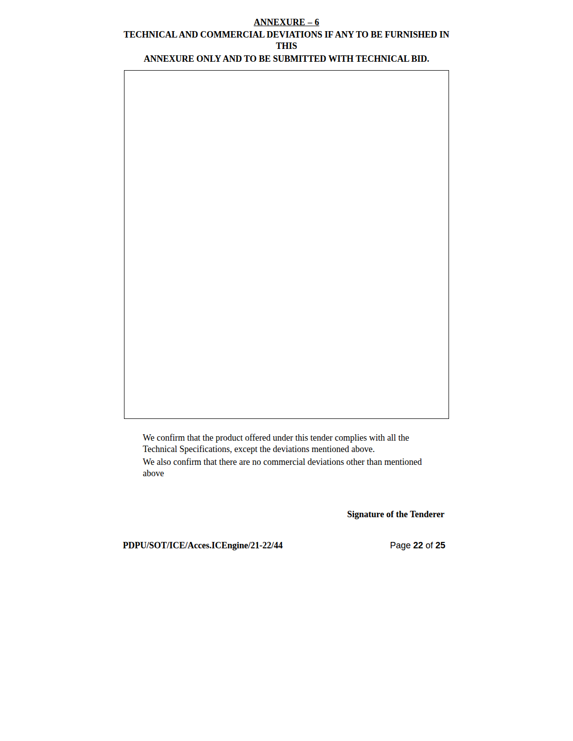ANNEXURE – 6
TECHNICAL AND COMMERCIAL DEVIATIONS IF ANY TO BE FURNISHED IN THIS
ANNEXURE ONLY AND TO BE SUBMITTED WITH TECHNICAL BID.
We confirm that the product offered under this tender complies with all the Technical Specifications, except the deviations mentioned above.
We also confirm that there are no commercial deviations other than mentioned above
Signature of the Tenderer
PDPU/SOT/ICE/Acces.ICEngine/21-22/44
Page 22 of 25